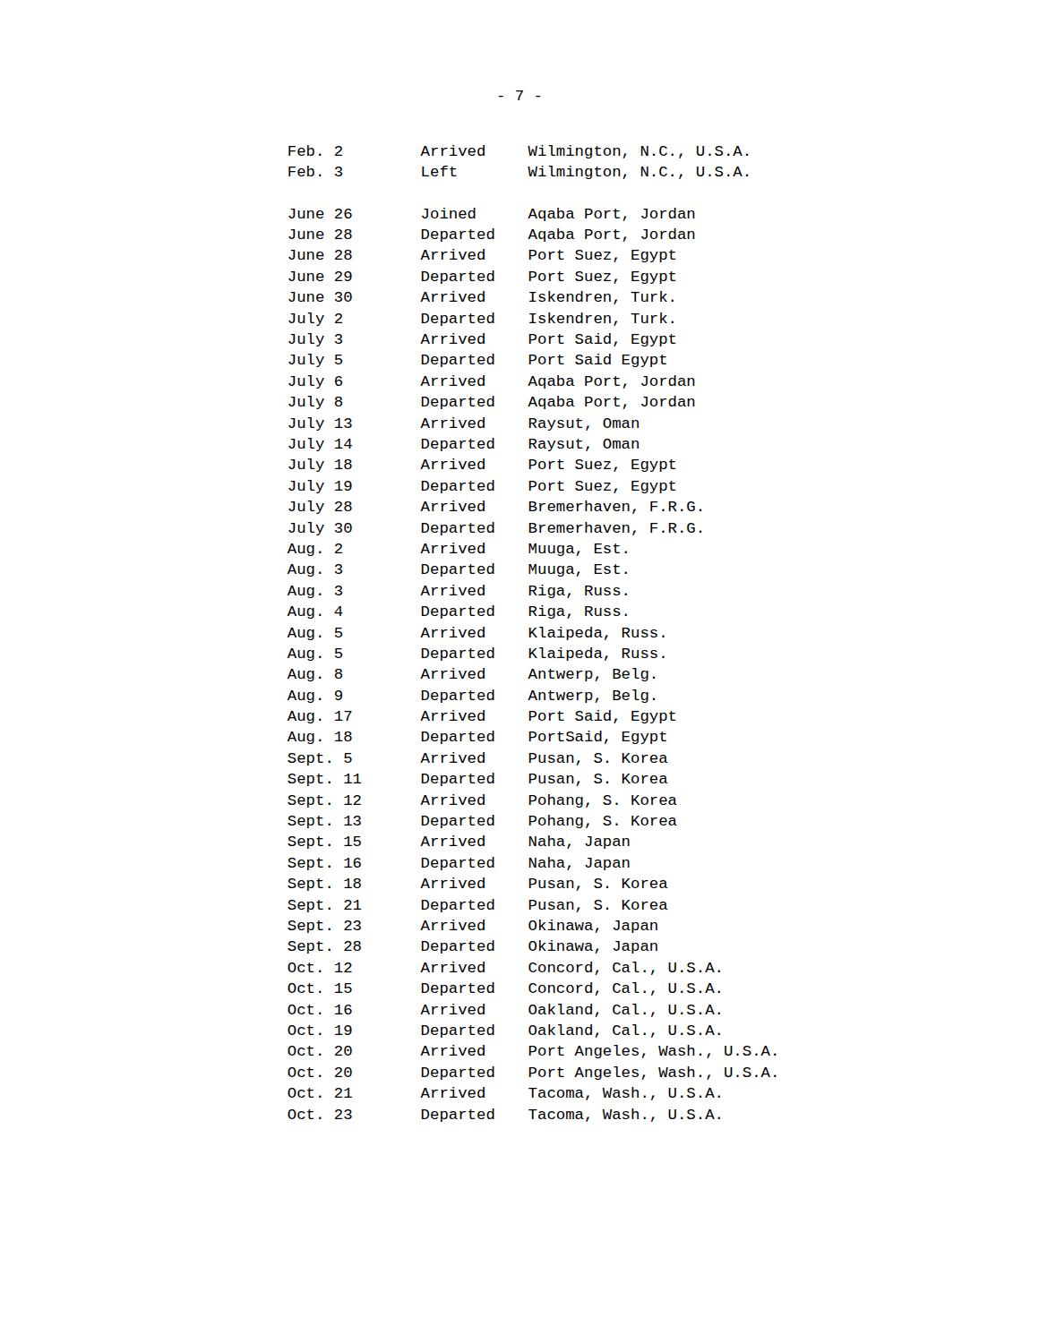- 7 -
| Feb. 2 | Arrived | Wilmington, N.C., U.S.A. |
| Feb. 3 | Left | Wilmington, N.C., U.S.A. |
| June 26 | Joined | Aqaba Port, Jordan |
| June 28 | Departed | Aqaba Port, Jordan |
| June 28 | Arrived | Port Suez, Egypt |
| June 29 | Departed | Port Suez, Egypt |
| June 30 | Arrived | Iskendren, Turk. |
| July 2 | Departed | Iskendren, Turk. |
| July 3 | Arrived | Port Said, Egypt |
| July 5 | Departed | Port Said Egypt |
| July 6 | Arrived | Aqaba Port, Jordan |
| July 8 | Departed | Aqaba Port, Jordan |
| July 13 | Arrived | Raysut, Oman |
| July 14 | Departed | Raysut, Oman |
| July 18 | Arrived | Port Suez, Egypt |
| July 19 | Departed | Port Suez, Egypt |
| July 28 | Arrived | Bremerhaven, F.R.G. |
| July 30 | Departed | Bremerhaven, F.R.G. |
| Aug. 2 | Arrived | Muuga, Est. |
| Aug. 3 | Departed | Muuga, Est. |
| Aug. 3 | Arrived | Riga, Russ. |
| Aug. 4 | Departed | Riga, Russ. |
| Aug. 5 | Arrived | Klaipeda, Russ. |
| Aug. 5 | Departed | Klaipeda, Russ. |
| Aug. 8 | Arrived | Antwerp, Belg. |
| Aug. 9 | Departed | Antwerp, Belg. |
| Aug. 17 | Arrived | Port Said, Egypt |
| Aug. 18 | Departed | PortSaid, Egypt |
| Sept. 5 | Arrived | Pusan, S. Korea |
| Sept. 11 | Departed | Pusan, S. Korea |
| Sept. 12 | Arrived | Pohang, S. Korea |
| Sept. 13 | Departed | Pohang, S. Korea |
| Sept. 15 | Arrived | Naha, Japan |
| Sept. 16 | Departed | Naha, Japan |
| Sept. 18 | Arrived | Pusan, S. Korea |
| Sept. 21 | Departed | Pusan, S. Korea |
| Sept. 23 | Arrived | Okinawa, Japan |
| Sept. 28 | Departed | Okinawa, Japan |
| Oct. 12 | Arrived | Concord, Cal., U.S.A. |
| Oct. 15 | Departed | Concord, Cal., U.S.A. |
| Oct. 16 | Arrived | Oakland, Cal., U.S.A. |
| Oct. 19 | Departed | Oakland, Cal., U.S.A. |
| Oct. 20 | Arrived | Port Angeles, Wash., U.S.A. |
| Oct. 20 | Departed | Port Angeles, Wash., U.S.A. |
| Oct. 21 | Arrived | Tacoma, Wash., U.S.A. |
| Oct. 23 | Departed | Tacoma, Wash., U.S.A. |